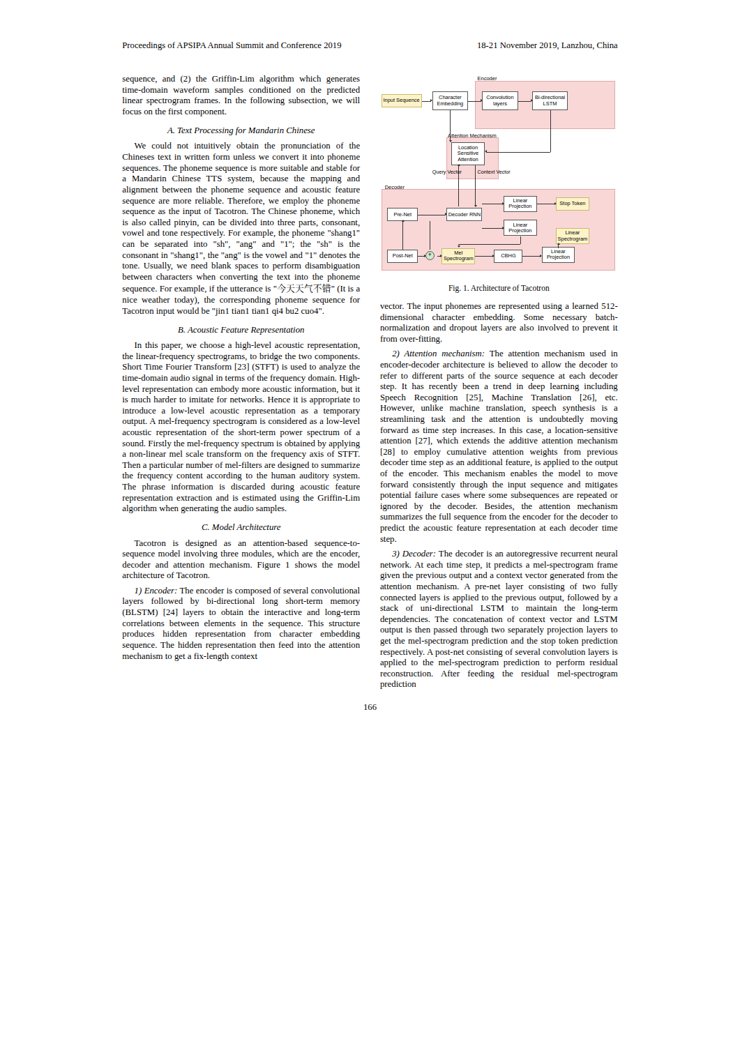Proceedings of APSIPA Annual Summit and Conference 2019
18-21 November 2019, Lanzhou, China
sequence, and (2) the Griffin-Lim algorithm which generates time-domain waveform samples conditioned on the predicted linear spectrogram frames. In the following subsection, we will focus on the first component.
A. Text Processing for Mandarin Chinese
We could not intuitively obtain the pronunciation of the Chineses text in written form unless we convert it into phoneme sequences. The phoneme sequence is more suitable and stable for a Mandarin Chinese TTS system, because the mapping and alignment between the phoneme sequence and acoustic feature sequence are more reliable. Therefore, we employ the phoneme sequence as the input of Tacotron. The Chinese phoneme, which is also called pinyin, can be divided into three parts, consonant, vowel and tone respectively. For example, the phoneme "shang1" can be separated into "sh", "ang" and "1"; the "sh" is the consonant in "shang1", the "ang" is the vowel and "1" denotes the tone. Usually, we need blank spaces to perform disambiguation between characters when converting the text into the phoneme sequence. For example, if the utterance is "今天天气不错" (It is a nice weather today), the corresponding phoneme sequence for Tacotron input would be "jin1 tian1 tian1 qi4 bu2 cuo4".
B. Acoustic Feature Representation
In this paper, we choose a high-level acoustic representation, the linear-frequency spectrograms, to bridge the two components. Short Time Fourier Transform [23] (STFT) is used to analyze the time-domain audio signal in terms of the frequency domain. High-level representation can embody more acoustic information, but it is much harder to imitate for networks. Hence it is appropriate to introduce a low-level acoustic representation as a temporary output. A mel-frequency spectrogram is considered as a low-level acoustic representation of the short-term power spectrum of a sound. Firstly the mel-frequency spectrum is obtained by applying a non-linear mel scale transform on the frequency axis of STFT. Then a particular number of mel-filters are designed to summarize the frequency content according to the human auditory system. The phrase information is discarded during acoustic feature representation extraction and is estimated using the Griffin-Lim algorithm when generating the audio samples.
C. Model Architecture
Tacotron is designed as an attention-based sequence-to-sequence model involving three modules, which are the encoder, decoder and attention mechanism. Figure 1 shows the model architecture of Tacotron.
1) Encoder: The encoder is composed of several convolutional layers followed by bi-directional long short-term memory (BLSTM) [24] layers to obtain the interactive and long-term correlations between elements in the sequence. This structure produces hidden representation from character embedding sequence. The hidden representation then feed into the attention mechanism to get a fix-length context
Encoder
Attention Mechanism
Decoder
Input Sequence
Character
Embedding
Convolution
layers
Bi-directional
LSTM
Location
Sensitive
Attention
Pre-Net
Decoder RNN
Linear
Projection
Linear
Projection
Stop Token
Linear
Spectrogram
Post-Net
+
Mel
Spectrogram
CBHG
Linear
Projection
Context Vector
Query Vector
Fig. 1. Architecture of Tacotron
vector. The input phonemes are represented using a learned 512-dimensional character embedding. Some necessary batch-normalization and dropout layers are also involved to prevent it from over-fitting.
2) Attention mechanism: The attention mechanism used in encoder-decoder architecture is believed to allow the decoder to refer to different parts of the source sequence at each decoder step. It has recently been a trend in deep learning including Speech Recognition [25], Machine Translation [26], etc. However, unlike machine translation, speech synthesis is a streamlining task and the attention is undoubtedly moving forward as time step increases. In this case, a location-sensitive attention [27], which extends the additive attention mechanism [28] to employ cumulative attention weights from previous decoder time step as an additional feature, is applied to the output of the encoder. This mechanism enables the model to move forward consistently through the input sequence and mitigates potential failure cases where some subsequences are repeated or ignored by the decoder. Besides, the attention mechanism summarizes the full sequence from the encoder for the decoder to predict the acoustic feature representation at each decoder time step.
3) Decoder: The decoder is an autoregressive recurrent neural network. At each time step, it predicts a mel-spectrogram frame given the previous output and a context vector generated from the attention mechanism. A pre-net layer consisting of two fully connected layers is applied to the previous output, followed by a stack of uni-directional LSTM to maintain the long-term dependencies. The concatenation of context vector and LSTM output is then passed through two separately projection layers to get the mel-spectrogram prediction and the stop token prediction respectively. A post-net consisting of several convolution layers is applied to the mel-spectrogram prediction to perform residual reconstruction. After feeding the residual mel-spectrogram prediction
166